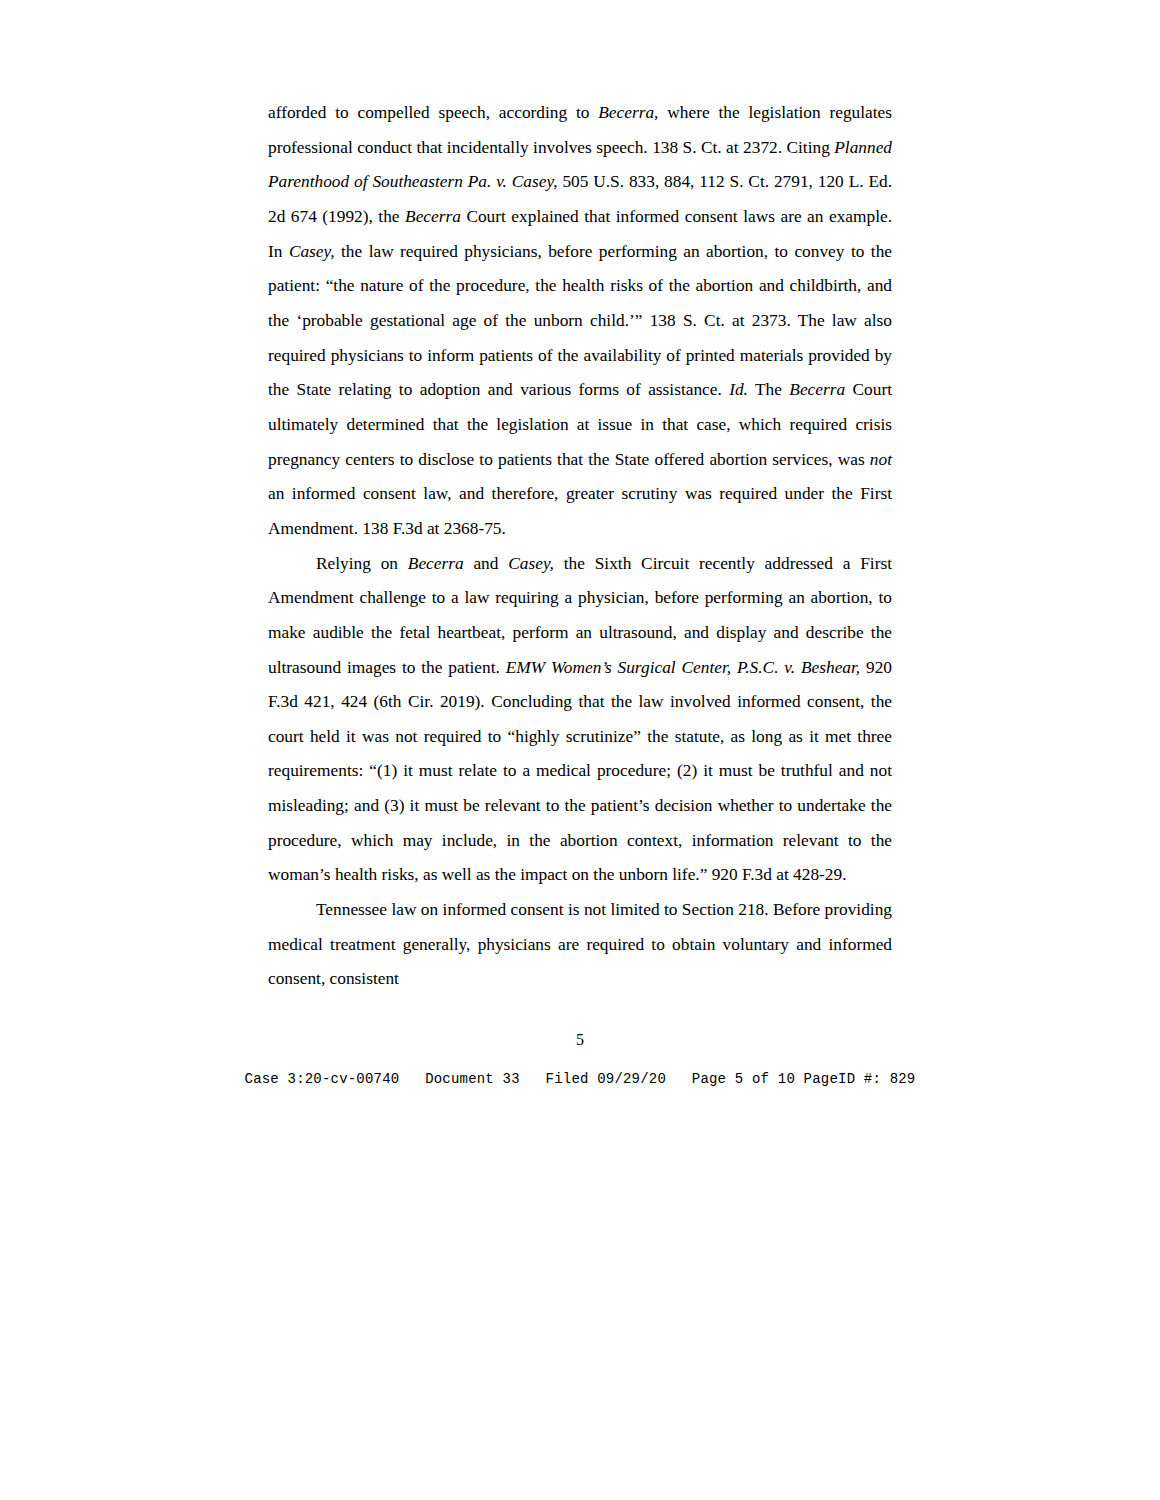afforded to compelled speech, according to Becerra, where the legislation regulates professional conduct that incidentally involves speech. 138 S. Ct. at 2372. Citing Planned Parenthood of Southeastern Pa. v. Casey, 505 U.S. 833, 884, 112 S. Ct. 2791, 120 L. Ed. 2d 674 (1992), the Becerra Court explained that informed consent laws are an example. In Casey, the law required physicians, before performing an abortion, to convey to the patient: “the nature of the procedure, the health risks of the abortion and childbirth, and the ‘probable gestational age of the unborn child.’” 138 S. Ct. at 2373. The law also required physicians to inform patients of the availability of printed materials provided by the State relating to adoption and various forms of assistance. Id. The Becerra Court ultimately determined that the legislation at issue in that case, which required crisis pregnancy centers to disclose to patients that the State offered abortion services, was not an informed consent law, and therefore, greater scrutiny was required under the First Amendment. 138 F.3d at 2368-75.
Relying on Becerra and Casey, the Sixth Circuit recently addressed a First Amendment challenge to a law requiring a physician, before performing an abortion, to make audible the fetal heartbeat, perform an ultrasound, and display and describe the ultrasound images to the patient. EMW Women’s Surgical Center, P.S.C. v. Beshear, 920 F.3d 421, 424 (6th Cir. 2019). Concluding that the law involved informed consent, the court held it was not required to “highly scrutinize” the statute, as long as it met three requirements: “(1) it must relate to a medical procedure; (2) it must be truthful and not misleading; and (3) it must be relevant to the patient’s decision whether to undertake the procedure, which may include, in the abortion context, information relevant to the woman’s health risks, as well as the impact on the unborn life.” 920 F.3d at 428-29.
Tennessee law on informed consent is not limited to Section 218. Before providing medical treatment generally, physicians are required to obtain voluntary and informed consent, consistent
5
Case 3:20-cv-00740 Document 33 Filed 09/29/20 Page 5 of 10 PageID #: 829